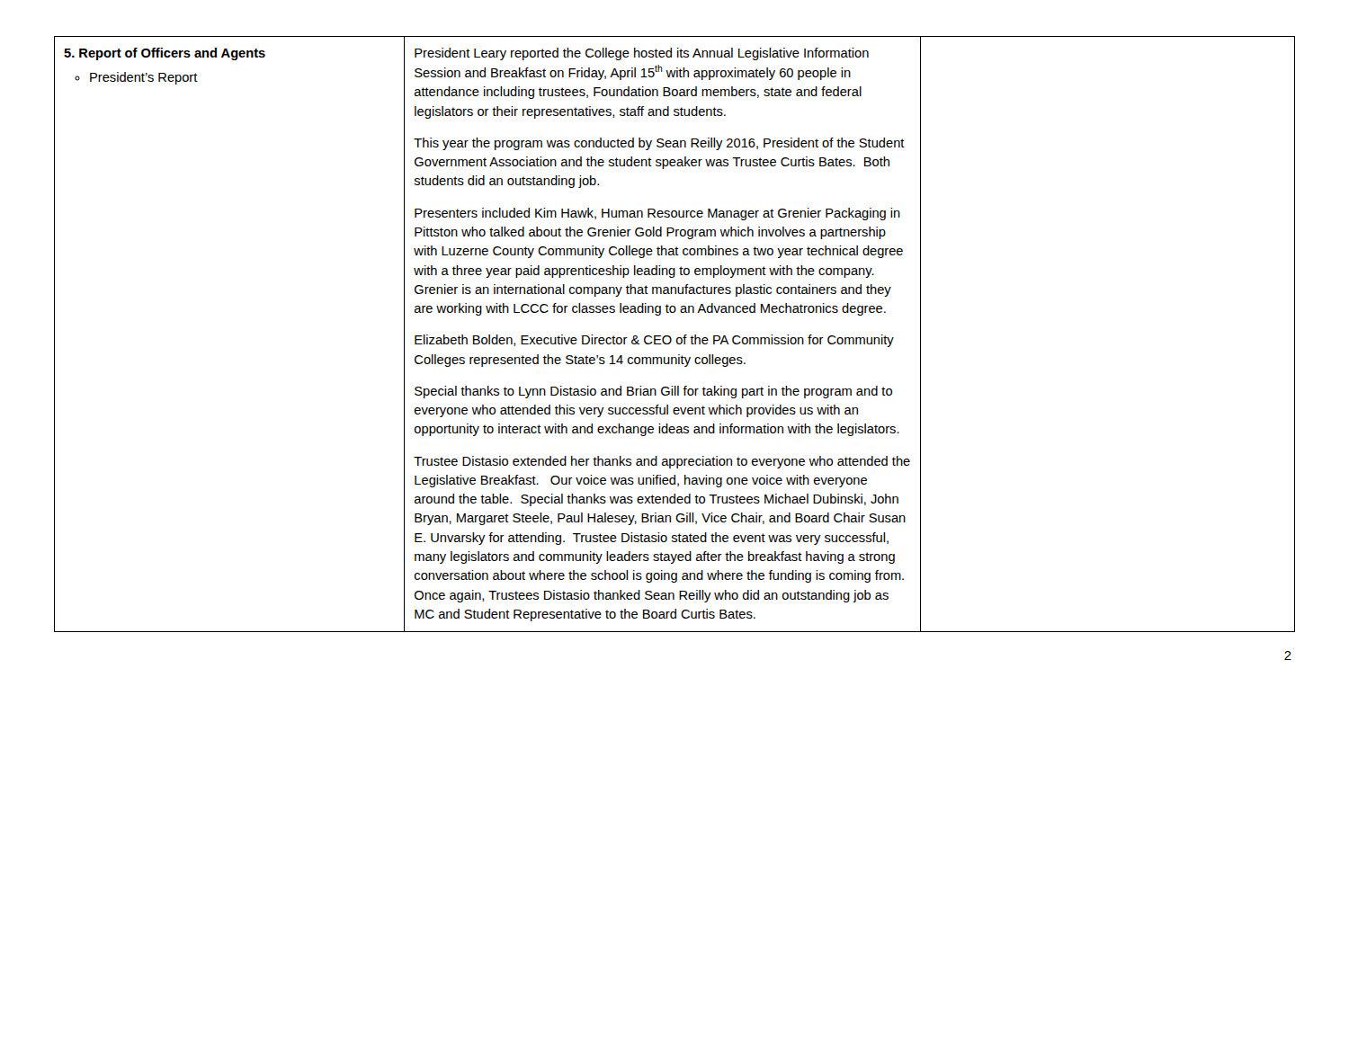| 5. Report of Officers and Agents President’s Report | President Leary reported the College hosted its Annual Legislative Information Session and Breakfast on Friday, April 15 th with approximately 60 people in attendance including trustees, Foundation Board members, state and federal legislators or their representatives, staff and students. This year the program was conducted by Sean Reilly 2016, President of the Student Government Association and the student speaker was Trustee Curtis Bates. Both students did an outstanding job. Presenters included Kim Hawk, Human Resource Manager at Grenier Packaging in Pittston who talked about the Grenier Gold Program which involves a partnership with Luzerne County Community College that combines a two year technical degree with a three year paid apprenticeship leading to employment with the company. Grenier is an international company that manufactures plastic containers and they are working with LCCC for classes leading to an Advanced Mechatronics degree. Elizabeth Bolden, Executive Director & CEO of the PA Commission for Community Colleges represented the State’s 14 community colleges. Special thanks to Lynn Distasio and Brian Gill for taking part in the program and to everyone who attended this very successful event which provides us with an opportunity to interact with and exchange ideas and information with the legislators. Trustee Distasio extended her thanks and appreciation to everyone who attended the Legislative Breakfast. Our voice was unified, having one voice with everyone around the table. Special thanks was extended to Trustees Michael Dubinski, John Bryan, Margaret Steele, Paul Halesey, Brian Gill, Vice Chair, and Board Chair Susan E. Unvarsky for attending. Trustee Distasio stated the event was very successful, many legislators and community leaders stayed after the breakfast having a strong conversation about where the school is going and where the funding is coming from. Once again, Trustees Distasio thanked Sean Reilly who did an outstanding job as MC and Student Representative to the Board Curtis Bates. | |
2